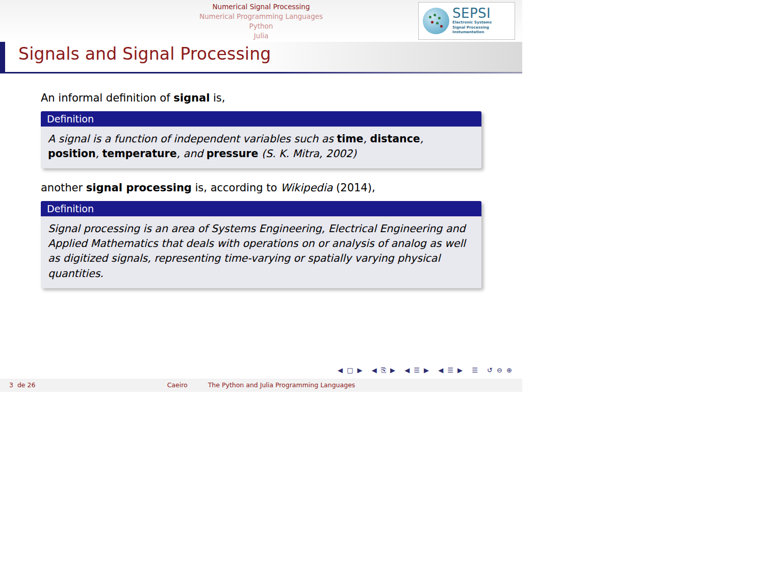Numerical Signal Processing
Numerical Programming Languages
Python
Julia
SEPSI
Electronic Systems
Signal Processing
Instumentation
Signals and Signal Processing
An informal definition of signal is,
Definition
A signal is a function of independent variables such as time, distance, position, temperature, and pressure (S. K. Mitra, 2002)
another signal processing is, according to Wikipedia (2014),
Definition
Signal processing is an area of Systems Engineering, Electrical Engineering and Applied Mathematics that deals with operations on or analysis of analog as well as digitized signals, representing time-varying or spatially varying physical quantities.
◀ □ ▶ ◀ ⎘ ▶ ◀ ☰ ▶ ◀ ☰ ▶ ☰ ↺ ⊖ ⊕
3 de 26
Caeiro The Python and Julia Programming Languages